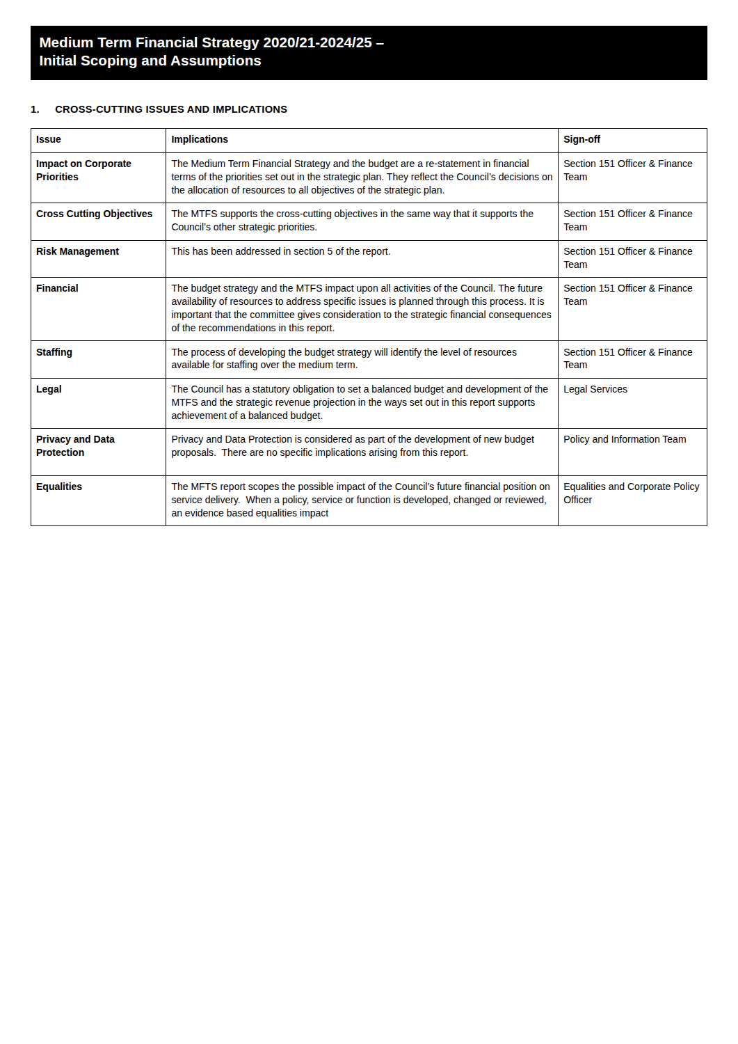Medium Term Financial Strategy 2020/21-2024/25 –
Initial Scoping and Assumptions
1. CROSS-CUTTING ISSUES AND IMPLICATIONS
| Issue | Implications | Sign-off |
| --- | --- | --- |
| Impact on Corporate Priorities | The Medium Term Financial Strategy and the budget are a re-statement in financial terms of the priorities set out in the strategic plan. They reflect the Council’s decisions on the allocation of resources to all objectives of the strategic plan. | Section 151 Officer & Finance Team |
| Cross Cutting Objectives | The MTFS supports the cross-cutting objectives in the same way that it supports the Council’s other strategic priorities. | Section 151 Officer & Finance Team |
| Risk Management | This has been addressed in section 5 of the report. | Section 151 Officer & Finance Team |
| Financial | The budget strategy and the MTFS impact upon all activities of the Council. The future availability of resources to address specific issues is planned through this process. It is important that the committee gives consideration to the strategic financial consequences of the recommendations in this report. | Section 151 Officer & Finance Team |
| Staffing | The process of developing the budget strategy will identify the level of resources available for staffing over the medium term. | Section 151 Officer & Finance Team |
| Legal | The Council has a statutory obligation to set a balanced budget and development of the MTFS and the strategic revenue projection in the ways set out in this report supports achievement of a balanced budget. | Legal Services |
| Privacy and Data Protection | Privacy and Data Protection is considered as part of the development of new budget proposals. There are no specific implications arising from this report. | Policy and Information Team |
| Equalities | The MFTS report scopes the possible impact of the Council’s future financial position on service delivery. When a policy, service or function is developed, changed or reviewed, an evidence based equalities impact | Equalities and Corporate Policy Officer |